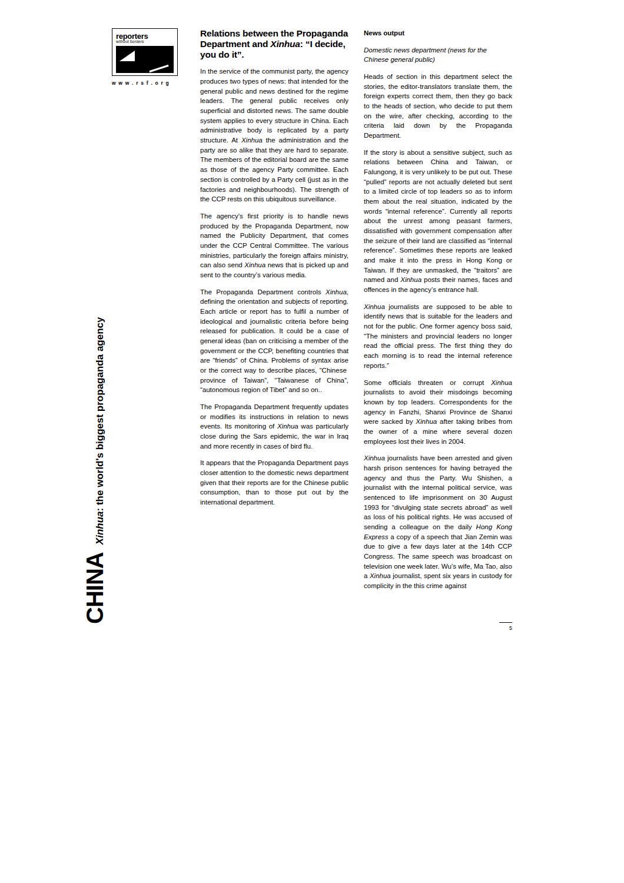reporters
without borders
w w w . r s f . o r g
CHINA Xinhua: the world's biggest propaganda agency
Relations between the Propaganda Department and Xinhua: “I decide, you do it”.
In the service of the communist party, the agency produces two types of news: that intended for the general public and news destined for the regime leaders. The general public receives only superficial and distorted news. The same double system applies to every structure in China. Each administrative body is replicated by a party structure. At Xinhua the administration and the party are so alike that they are hard to separate. The members of the editorial board are the same as those of the agency Party committee. Each section is controlled by a Party cell (just as in the factories and neighbourhoods). The strength of the CCP rests on this ubiquitous surveillance.
The agency’s first priority is to handle news produced by the Propaganda Department, now named the Publicity Department, that comes under the CCP Central Committee. The various ministries, particularly the foreign affairs ministry, can also send Xinhua news that is picked up and sent to the country’s various media.
The Propaganda Department controls Xinhua, defining the orientation and subjects of reporting. Each article or report has to fulfil a number of ideological and journalistic criteria before being released for publication. It could be a case of general ideas (ban on criticising a member of the government or the CCP, benefiting countries that are “friends” of China. Problems of syntax arise or the correct way to describe places, “Chinese province of Taiwan”, “Taiwanese of China”, “autonomous region of Tibet” and so on..
The Propaganda Department frequently updates or modifies its instructions in relation to news events. Its monitoring of Xinhua was particularly close during the Sars epidemic, the war in Iraq and more recently in cases of bird flu.
It appears that the Propaganda Department pays closer attention to the domestic news department given that their reports are for the Chinese public consumption, than to those put out by the international department.
News output
Domestic news department (news for the Chinese general public)
Heads of section in this department select the stories, the editor-translators translate them, the foreign experts correct them, then they go back to the heads of section, who decide to put them on the wire, after checking, according to the criteria laid down by the Propaganda Department.
If the story is about a sensitive subject, such as relations between China and Taiwan, or Falungong, it is very unlikely to be put out. These “pulled” reports are not actually deleted but sent to a limited circle of top leaders so as to inform them about the real situation, indicated by the words “internal reference”. Currently all reports about the unrest among peasant farmers, dissatisfied with government compensation after the seizure of their land are classified as “internal reference”. Sometimes these reports are leaked and make it into the press in Hong Kong or Taiwan. If they are unmasked, the “traitors” are named and Xinhua posts their names, faces and offences in the agency’s entrance hall.
Xinhua journalists are supposed to be able to identify news that is suitable for the leaders and not for the public. One former agency boss said, “The ministers and provincial leaders no longer read the official press. The first thing they do each morning is to read the internal reference reports.”
Some officials threaten or corrupt Xinhua journalists to avoid their misdoings becoming known by top leaders. Correspondents for the agency in Fanzhi, Shanxi Province de Shanxi were sacked by Xinhua after taking bribes from the owner of a mine where several dozen employees lost their lives in 2004.
Xinhua journalists have been arrested and given harsh prison sentences for having betrayed the agency and thus the Party. Wu Shishen, a journalist with the internal political service, was sentenced to life imprisonment on 30 August 1993 for “divulging state secrets abroad” as well as loss of his political rights. He was accused of sending a colleague on the daily Hong Kong Express a copy of a speech that Jian Zemin was due to give a few days later at the 14th CCP Congress. The same speech was broadcast on television one week later. Wu’s wife, Ma Tao, also a Xinhua journalist, spent six years in custody for complicity in the this crime against
5